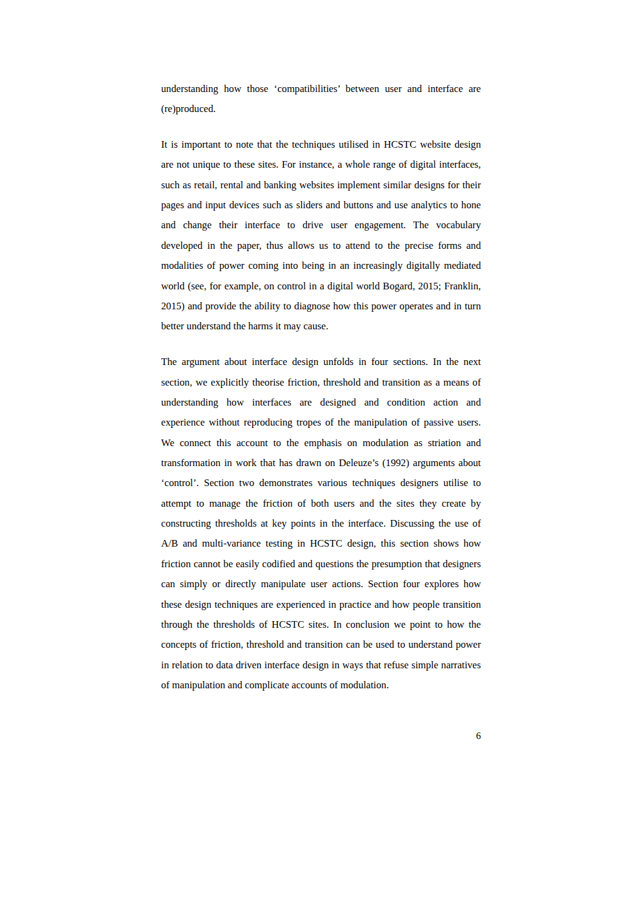understanding how those ‘compatibilities’ between user and interface are (re)produced.
It is important to note that the techniques utilised in HCSTC website design are not unique to these sites. For instance, a whole range of digital interfaces, such as retail, rental and banking websites implement similar designs for their pages and input devices such as sliders and buttons and use analytics to hone and change their interface to drive user engagement. The vocabulary developed in the paper, thus allows us to attend to the precise forms and modalities of power coming into being in an increasingly digitally mediated world (see, for example, on control in a digital world Bogard, 2015; Franklin, 2015) and provide the ability to diagnose how this power operates and in turn better understand the harms it may cause.
The argument about interface design unfolds in four sections. In the next section, we explicitly theorise friction, threshold and transition as a means of understanding how interfaces are designed and condition action and experience without reproducing tropes of the manipulation of passive users. We connect this account to the emphasis on modulation as striation and transformation in work that has drawn on Deleuze’s (1992) arguments about ‘control’. Section two demonstrates various techniques designers utilise to attempt to manage the friction of both users and the sites they create by constructing thresholds at key points in the interface. Discussing the use of A/B and multi-variance testing in HCSTC design, this section shows how friction cannot be easily codified and questions the presumption that designers can simply or directly manipulate user actions. Section four explores how these design techniques are experienced in practice and how people transition through the thresholds of HCSTC sites. In conclusion we point to how the concepts of friction, threshold and transition can be used to understand power in relation to data driven interface design in ways that refuse simple narratives of manipulation and complicate accounts of modulation.
6